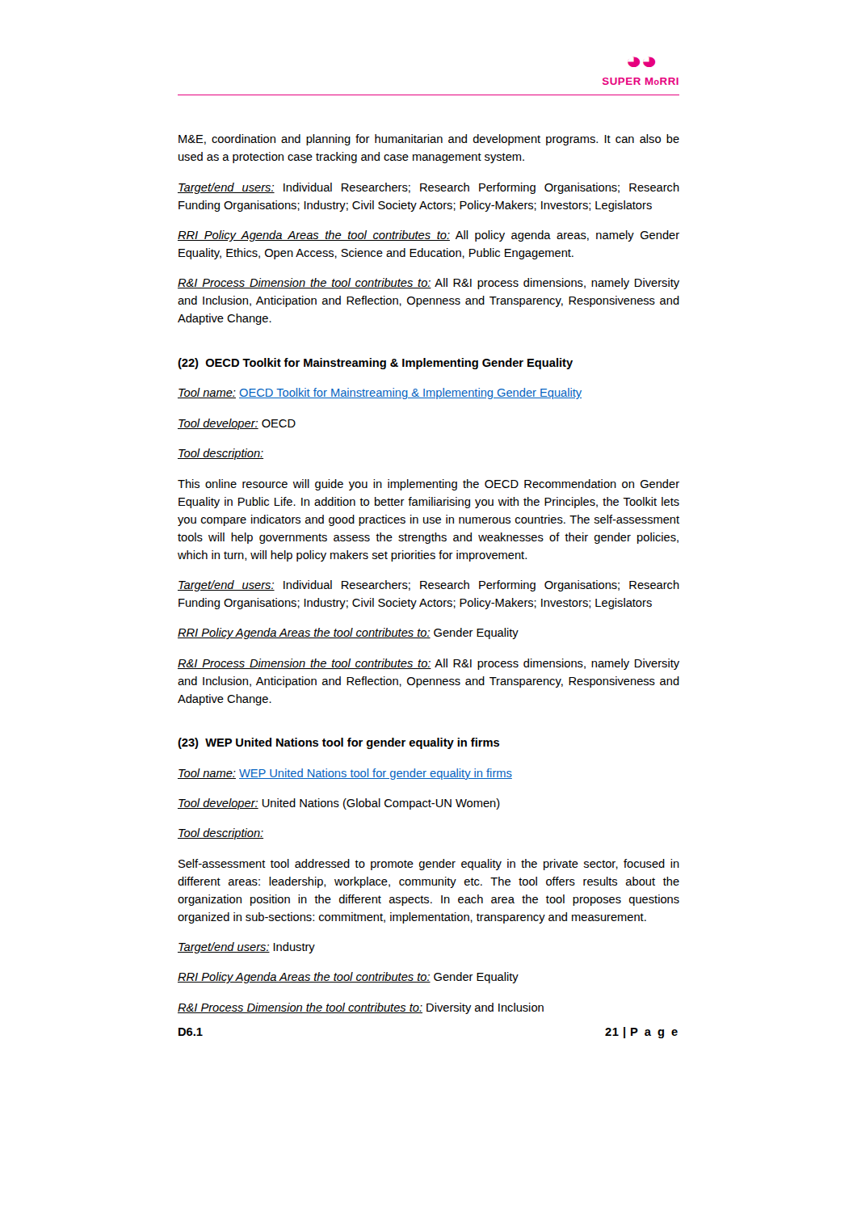◕◕ SUPER Mo RRI
M&E, coordination and planning for humanitarian and development programs. It can also be used as a protection case tracking and case management system.
Target/end users: Individual Researchers; Research Performing Organisations; Research Funding Organisations; Industry; Civil Society Actors; Policy-Makers; Investors; Legislators
RRI Policy Agenda Areas the tool contributes to: All policy agenda areas, namely Gender Equality, Ethics, Open Access, Science and Education, Public Engagement.
R&I Process Dimension the tool contributes to: All R&I process dimensions, namely Diversity and Inclusion, Anticipation and Reflection, Openness and Transparency, Responsiveness and Adaptive Change.
(22) OECD Toolkit for Mainstreaming & Implementing Gender Equality
Tool name: OECD Toolkit for Mainstreaming & Implementing Gender Equality
Tool developer: OECD
Tool description:
This online resource will guide you in implementing the OECD Recommendation on Gender Equality in Public Life. In addition to better familiarising you with the Principles, the Toolkit lets you compare indicators and good practices in use in numerous countries. The self-assessment tools will help governments assess the strengths and weaknesses of their gender policies, which in turn, will help policy makers set priorities for improvement.
Target/end users: Individual Researchers; Research Performing Organisations; Research Funding Organisations; Industry; Civil Society Actors; Policy-Makers; Investors; Legislators
RRI Policy Agenda Areas the tool contributes to: Gender Equality
R&I Process Dimension the tool contributes to: All R&I process dimensions, namely Diversity and Inclusion, Anticipation and Reflection, Openness and Transparency, Responsiveness and Adaptive Change.
(23) WEP United Nations tool for gender equality in firms
Tool name: WEP United Nations tool for gender equality in firms
Tool developer: United Nations (Global Compact-UN Women)
Tool description:
Self-assessment tool addressed to promote gender equality in the private sector, focused in different areas: leadership, workplace, community etc. The tool offers results about the organization position in the different aspects. In each area the tool proposes questions organized in sub-sections: commitment, implementation, transparency and measurement.
Target/end users: Industry
RRI Policy Agenda Areas the tool contributes to: Gender Equality
R&I Process Dimension the tool contributes to: Diversity and Inclusion
D6.1
21 | P a g e